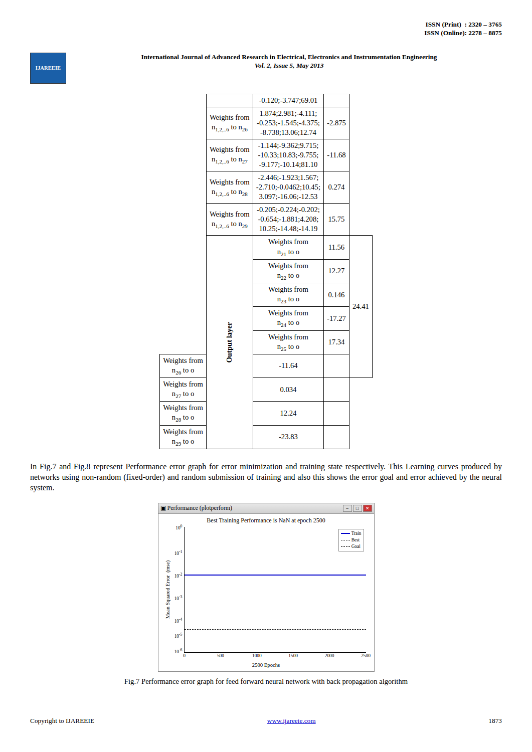ISSN (Print) : 2320 – 3765
ISSN (Online): 2278 – 8875
IJAREEIE
International Journal of Advanced Research in Electrical, Electronics and Instrumentation Engineering
Vol. 2, Issue 5, May 2013
| | | -0.120;-3.747;69.01 | |
| Weights from n 1,2,..6 to n 26 | 1.874;2.981;-4.111; -0.253;-1.545;-4.375; -8.738;13.06;12.74 | -2.875 |
| Weights from n 1,2,..6 to n 27 | -1.144;-9.362;9.715; -10.33;10.83;-9.755; -9.177;-10.14;81.10 | -11.68 |
| Weights from n 1,2,..6 to n 28 | -2.446;-1.923;1.567; -2.710;-0.0462;10.45; 3.097;-16.06;-12.53 | 0.274 |
| Weights from n 1,2,..6 to n 29 | -0.205;-0.224;-0.202; -0.654;-1.881;4.208; 10.25;-14.48;-14.19 | 15.75 |
| Output layer | Weights from n 21 to o | 11.56 | 24.41 |
| Weights from n 22 to o | 12.27 |
| Weights from n 23 to o | 0.146 |
| Weights from n 24 to o | -17.27 |
| Weights from n 25 to o | 17.34 |
| Weights from n 26 to o | -11.64 |
| Weights from n 27 to o | 0.034 | |
| Weights from n 28 to o | 12.24 | |
| Weights from n 29 to o | -23.83 | |
In Fig.7 and Fig.8 represent Performance error graph for error minimization and training state respectively. This Learning curves produced by networks using non-random (fixed-order) and random submission of training and also this shows the error goal and error achieved by the neural system.
▣ Performance (plotperform) –□✕
Best Training Performance is NaN at epoch 2500
100
10-1
10-2
10-3
10-4
10-5
10-6
Mean Squared Error (mse)
Train
Best
Goal
0
500
1000
1500
2000
2500
2500 Epochs
Fig.7 Performance error graph for feed forward neural network with back propagation algorithm
Copyright to IJAREEIE www.ijareeie.com 1873